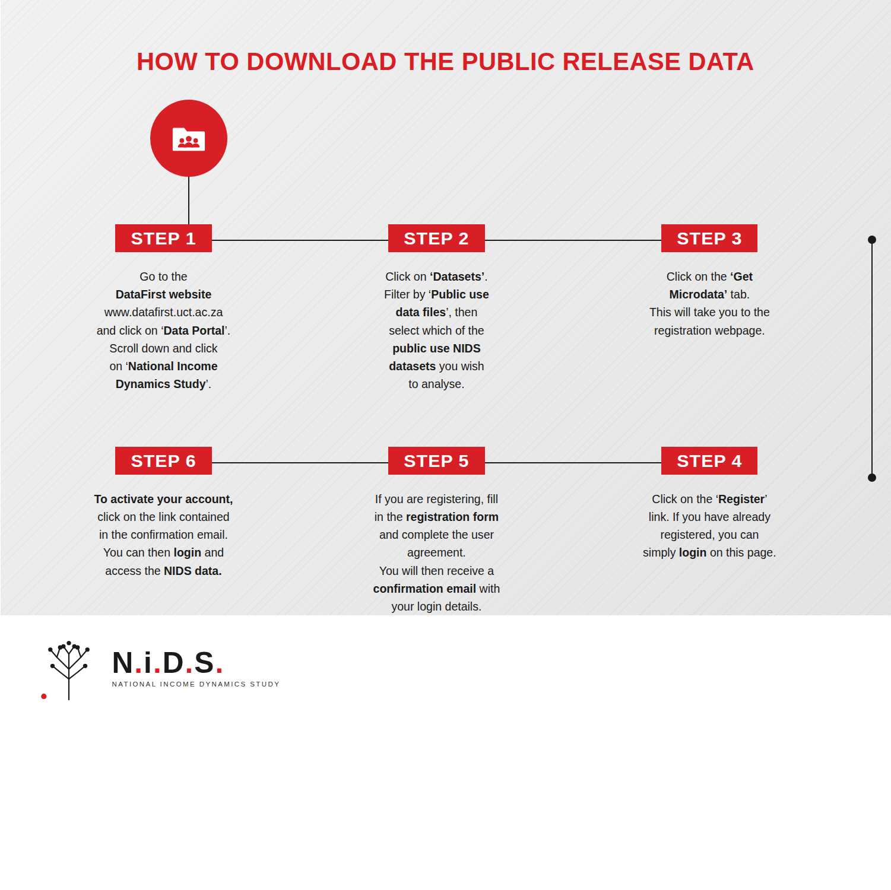How to download the public release data
Step 1
Go to the
DataFirst website
www.datafirst.uct.ac.za
and click on ‘Data Portal’.
Scroll down and click
on ‘National Income
Dynamics Study’.
Step 2
Click on ‘Datasets’.
Filter by ‘Public use
data files’, then
select which of the
public use NIDS
datasets you wish
to analyse.
Step 3
Click on the ‘Get
Microdata’ tab.
This will take you to the
registration webpage.
Step 6
To activate your account,
click on the link contained
in the confirmation email.
You can then login and
access the NIDS data.
Step 5
If you are registering, fill
in the registration form
and complete the user
agreement.
You will then receive a
confirmation email with
your login details.
Step 4
Click on the ‘Register’
link. If you have already
registered, you can
simply login on this page.
N. i. D. S.
NATIONAL INCOME DYNAMICS STUDY